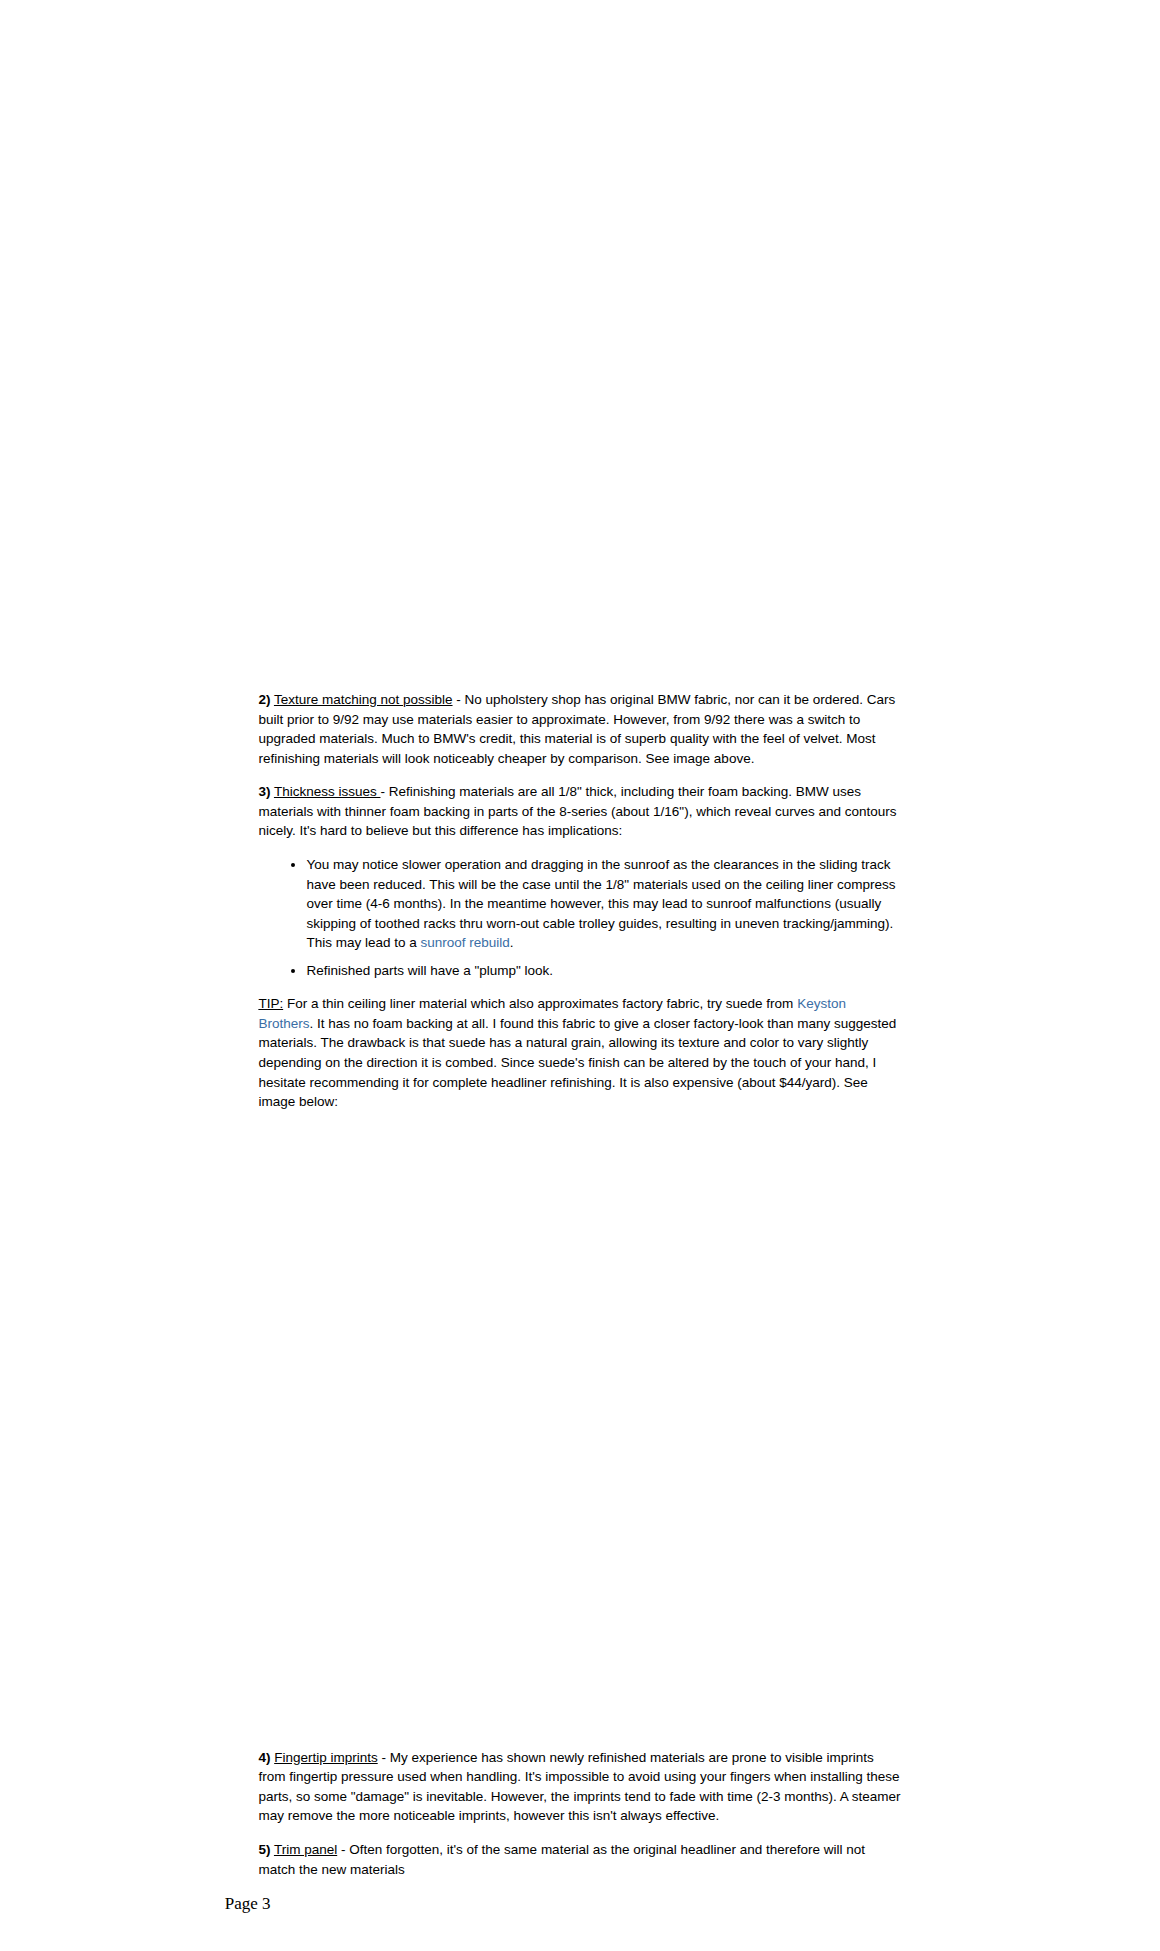2) Texture matching not possible - No upholstery shop has original BMW fabric, nor can it be ordered. Cars built prior to 9/92 may use materials easier to approximate. However, from 9/92 there was a switch to upgraded materials. Much to BMW's credit, this material is of superb quality with the feel of velvet. Most refinishing materials will look noticeably cheaper by comparison. See image above.
3) Thickness issues - Refinishing materials are all 1/8" thick, including their foam backing. BMW uses materials with thinner foam backing in parts of the 8-series (about 1/16"), which reveal curves and contours nicely. It's hard to believe but this difference has implications:
You may notice slower operation and dragging in the sunroof as the clearances in the sliding track have been reduced. This will be the case until the 1/8" materials used on the ceiling liner compress over time (4-6 months). In the meantime however, this may lead to sunroof malfunctions (usually skipping of toothed racks thru worn-out cable trolley guides, resulting in uneven tracking/jamming). This may lead to a sunroof rebuild.
Refinished parts will have a "plump" look.
TIP: For a thin ceiling liner material which also approximates factory fabric, try suede from Keyston Brothers. It has no foam backing at all. I found this fabric to give a closer factory-look than many suggested materials. The drawback is that suede has a natural grain, allowing its texture and color to vary slightly depending on the direction it is combed. Since suede's finish can be altered by the touch of your hand, I hesitate recommending it for complete headliner refinishing. It is also expensive (about $44/yard). See image below:
4) Fingertip imprints - My experience has shown newly refinished materials are prone to visible imprints from fingertip pressure used when handling. It's impossible to avoid using your fingers when installing these parts, so some "damage" is inevitable. However, the imprints tend to fade with time (2-3 months). A steamer may remove the more noticeable imprints, however this isn't always effective.
5) Trim panel - Often forgotten, it's of the same material as the original headliner and therefore will not match the new materials
Page 3